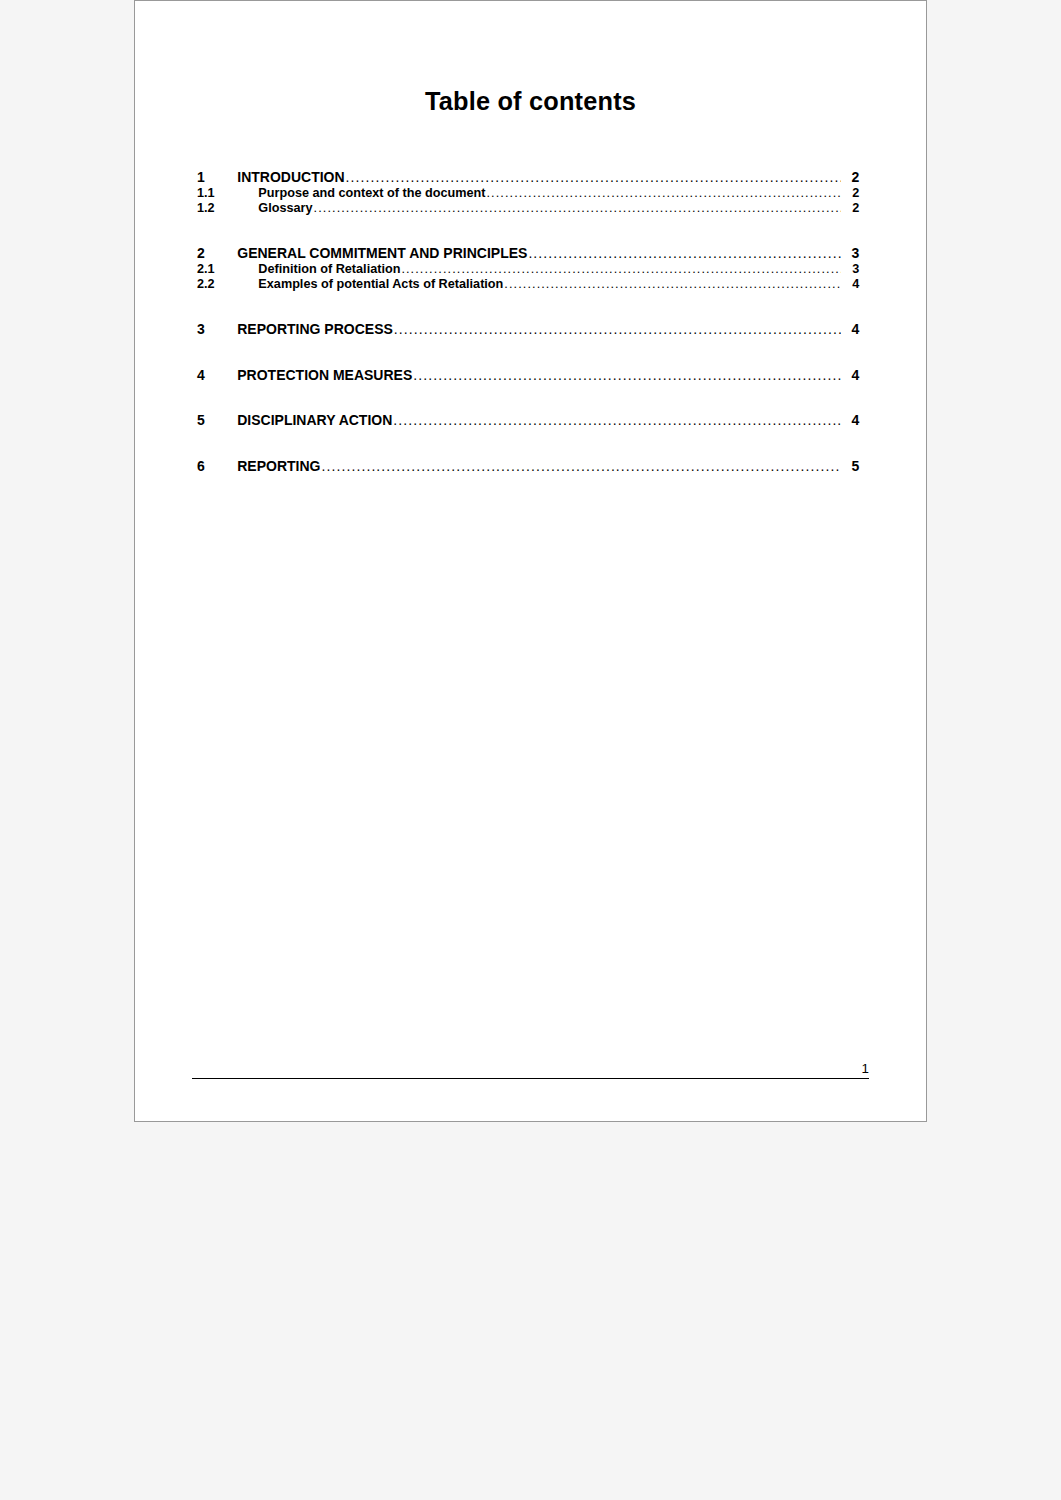Table of contents
1 INTRODUCTION ........................................................................................................................... 2
1.1 Purpose and context of the document ......................................................................................... 2
1.2 Glossary ................................................................................................................................. 2
2 GENERAL COMMITMENT AND PRINCIPLES .................................................................. 3
2.1 Definition of Retaliation ............................................................................................................. 3
2.2 Examples of potential Acts of Retaliation ..................................................................................... 4
3 REPORTING PROCESS ....................................................................................................... 4
4 PROTECTION MEASURES ................................................................................................. 4
5 DISCIPLINARY ACTION ..................................................................................................... 4
6 REPORTING ..................................................................................................................... 5
1